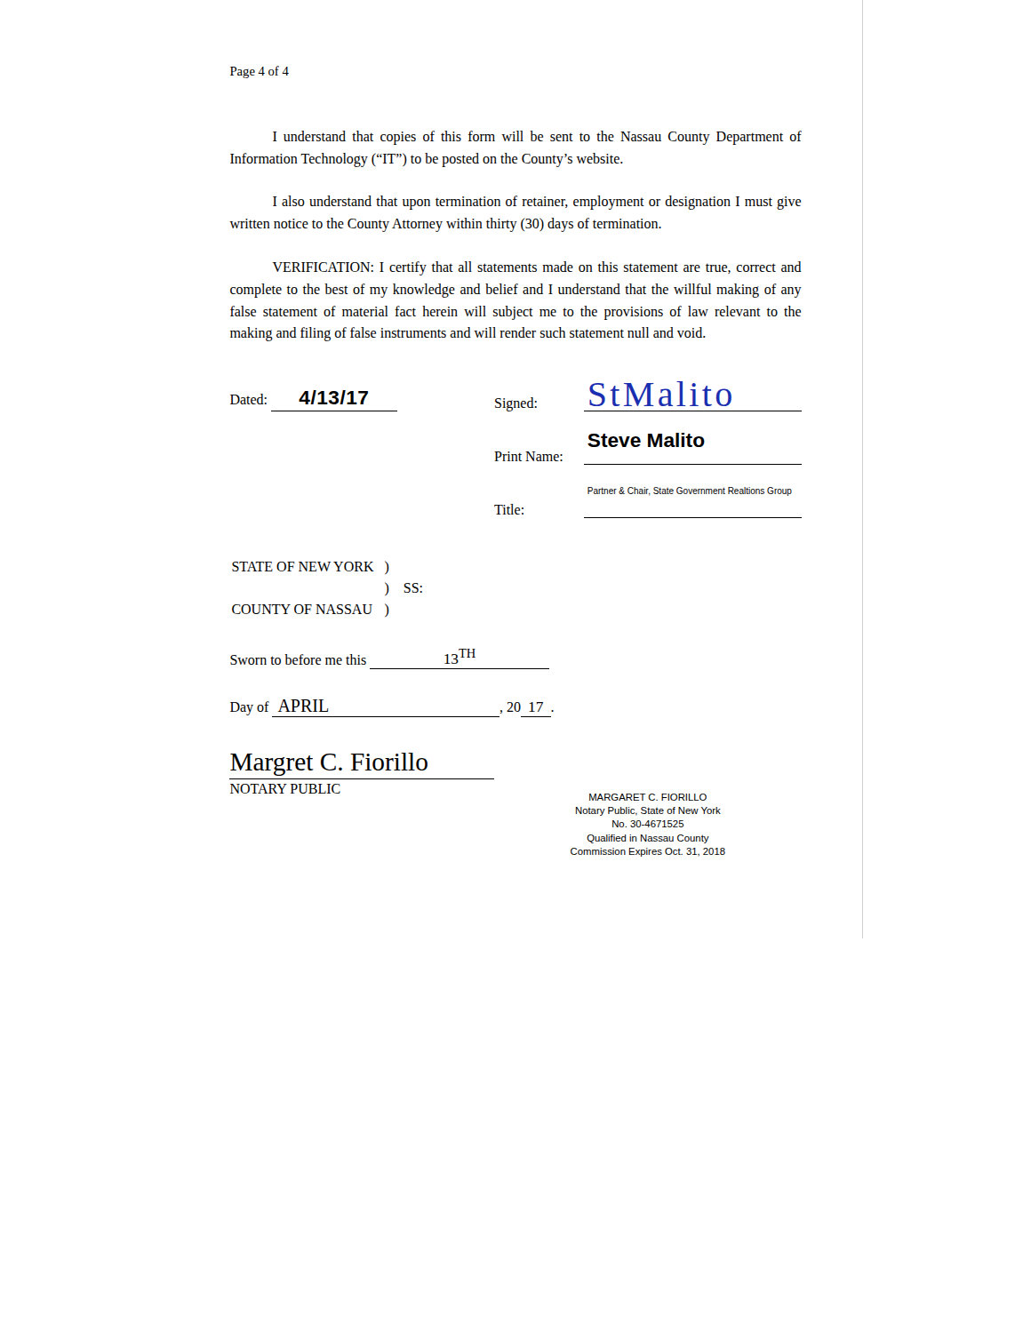Page 4 of 4
I understand that copies of this form will be sent to the Nassau County Department of Information Technology (“IT”) to be posted on the County’s website.
I also understand that upon termination of retainer, employment or designation I must give written notice to the County Attorney within thirty (30) days of termination.
VERIFICATION: I certify that all statements made on this statement are true, correct and complete to the best of my knowledge and belief and I understand that the willful making of any false statement of material fact herein will subject me to the provisions of law relevant to the making and filing of false instruments and will render such statement null and void.
Dated: 4/13/17
Signed:
S t M a l i t o
Print Name:
Steve Malito
Title:
Partner & Chair, State Government Realtions Group
| STATE OF NEW YORK | ) | |
| | ) | SS: |
| COUNTY OF NASSAU | ) | |
Sworn to before me this 13TH
Day of APRIL, 2017.
Margret C. Fiorillo
NOTARY PUBLIC
MARGARET C. FIORILLO
Notary Public, State of New York
No. 30-4671525
Qualified in Nassau County
Commission Expires Oct. 31, 2018